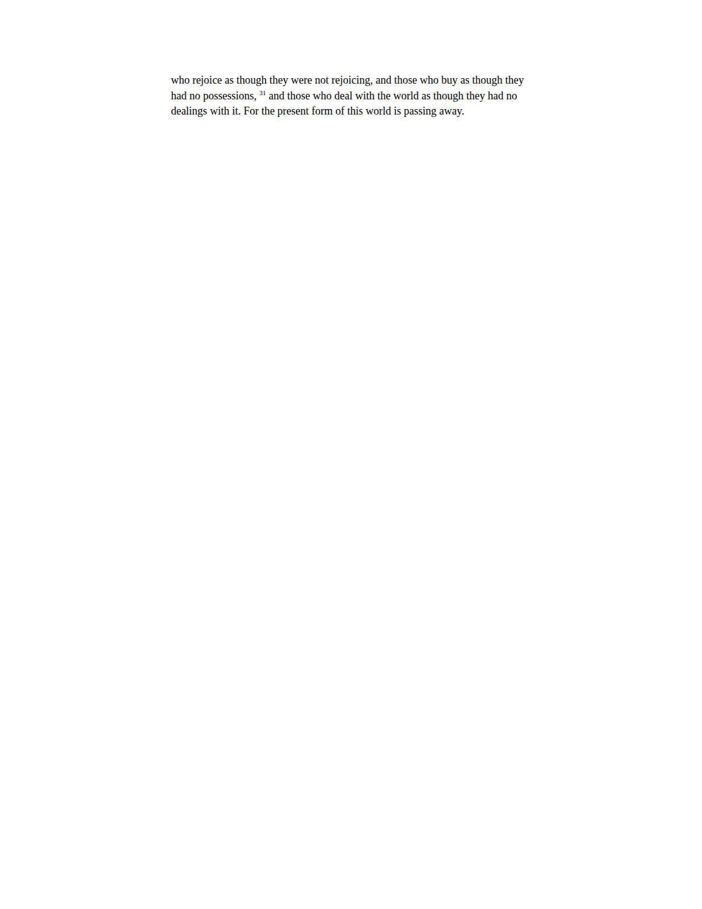who rejoice as though they were not rejoicing, and those who buy as though they had no possessions, 31 and those who deal with the world as though they had no dealings with it. For the present form of this world is passing away.